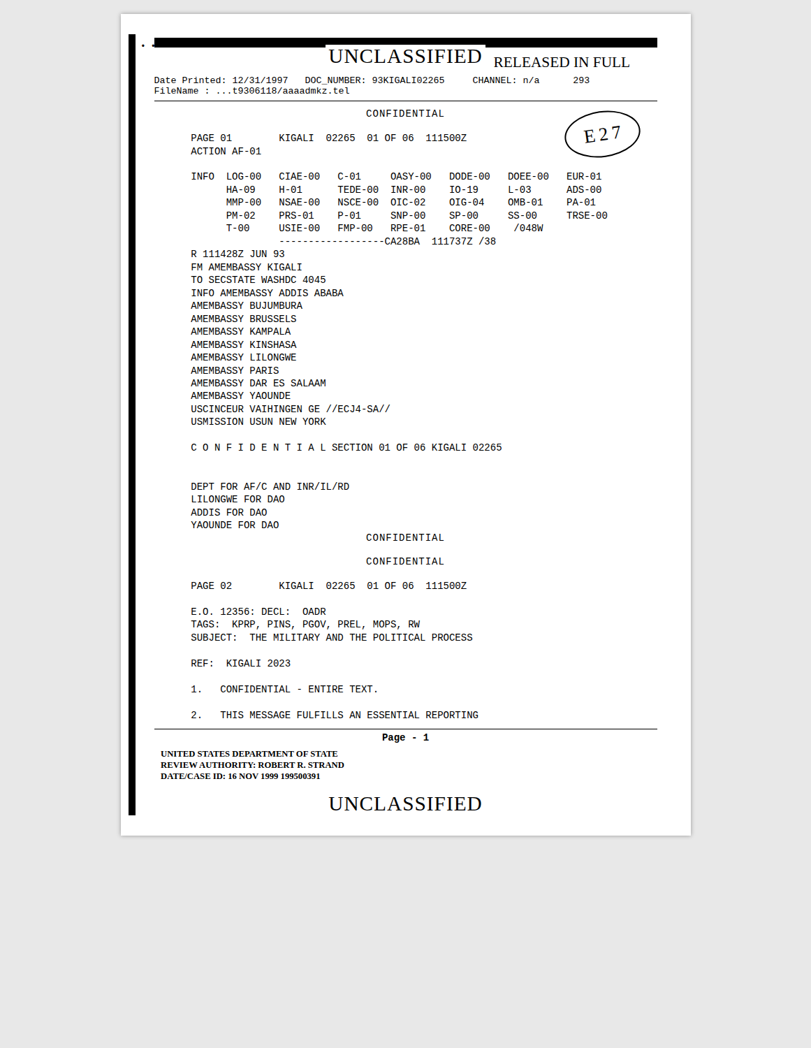• •
UNCLASSIFIED
CONFIDENTIAL
RELEASED IN FULL
Date Printed: 12/31/1997 DOC_NUMBER: 93KIGALI02265 CHANNEL: n/a 293 FileName : ...t9306118/aaaadmkz.tel
E 2 7
CONFIDENTIAL
PAGE 01 KIGALI 02265 01 OF 06 111500Z ACTION AF-01 INFO LOG-00 CIAE-00 C-01 OASY-00 DODE-00 DOEE-00 EUR-01 HA-09 H-01 TEDE-00 INR-00 IO-19 L-03 ADS-00 MMP-00 NSAE-00 NSCE-00 OIC-02 OIG-04 OMB-01 PA-01 PM-02 PRS-01 P-01 SNP-00 SP-00 SS-00 TRSE-00 T-00 USIE-00 FMP-00 RPE-01 CORE-00 /048W ------------------CA28BA 111737Z /38 R 111428Z JUN 93 FM AMEMBASSY KIGALI TO SECSTATE WASHDC 4045 INFO AMEMBASSY ADDIS ABABA AMEMBASSY BUJUMBURA AMEMBASSY BRUSSELS AMEMBASSY KAMPALA AMEMBASSY KINSHASA AMEMBASSY LILONGWE AMEMBASSY PARIS AMEMBASSY DAR ES SALAAM AMEMBASSY YAOUNDE USCINCEUR VAIHINGEN GE //ECJ4-SA// USMISSION USUN NEW YORK C O N F I D E N T I A L SECTION 01 OF 06 KIGALI 02265 DEPT FOR AF/C AND INR/IL/RD LILONGWE FOR DAO ADDIS FOR DAO YAOUNDE FOR DAO
CONFIDENTIAL
CONFIDENTIAL
PAGE 02 KIGALI 02265 01 OF 06 111500Z E.O. 12356: DECL: OADR TAGS: KPRP, PINS, PGOV, PREL, MOPS, RW SUBJECT: THE MILITARY AND THE POLITICAL PROCESS REF: KIGALI 2023 1. CONFIDENTIAL - ENTIRE TEXT. 2. THIS MESSAGE FULFILLS AN ESSENTIAL REPORTING
Page - 1
UNITED STATES DEPARTMENT OF STATE
REVIEW AUTHORITY: ROBERT R. STRAND
DATE/CASE ID: 16 NOV 1999 199500391
UNCLASSIFIED